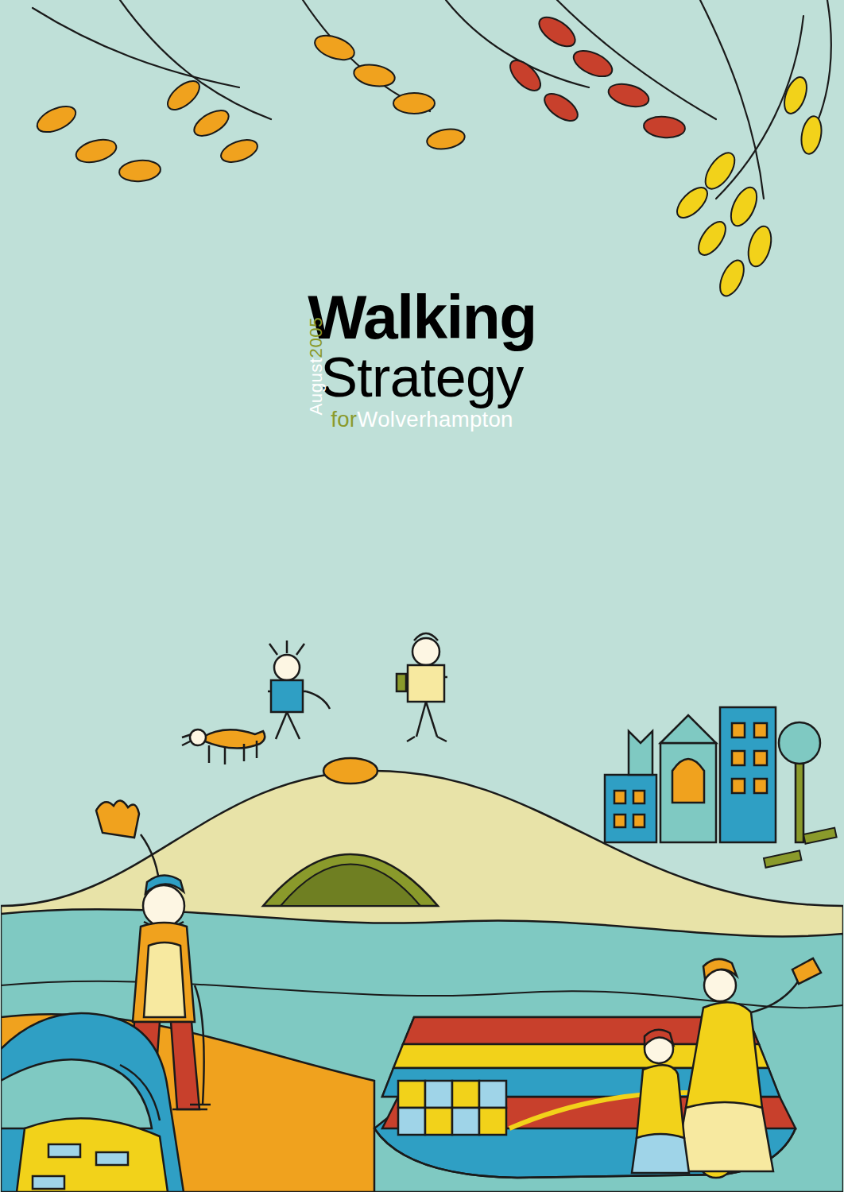Walking
August 2005 Strategy
for Wolverhampton